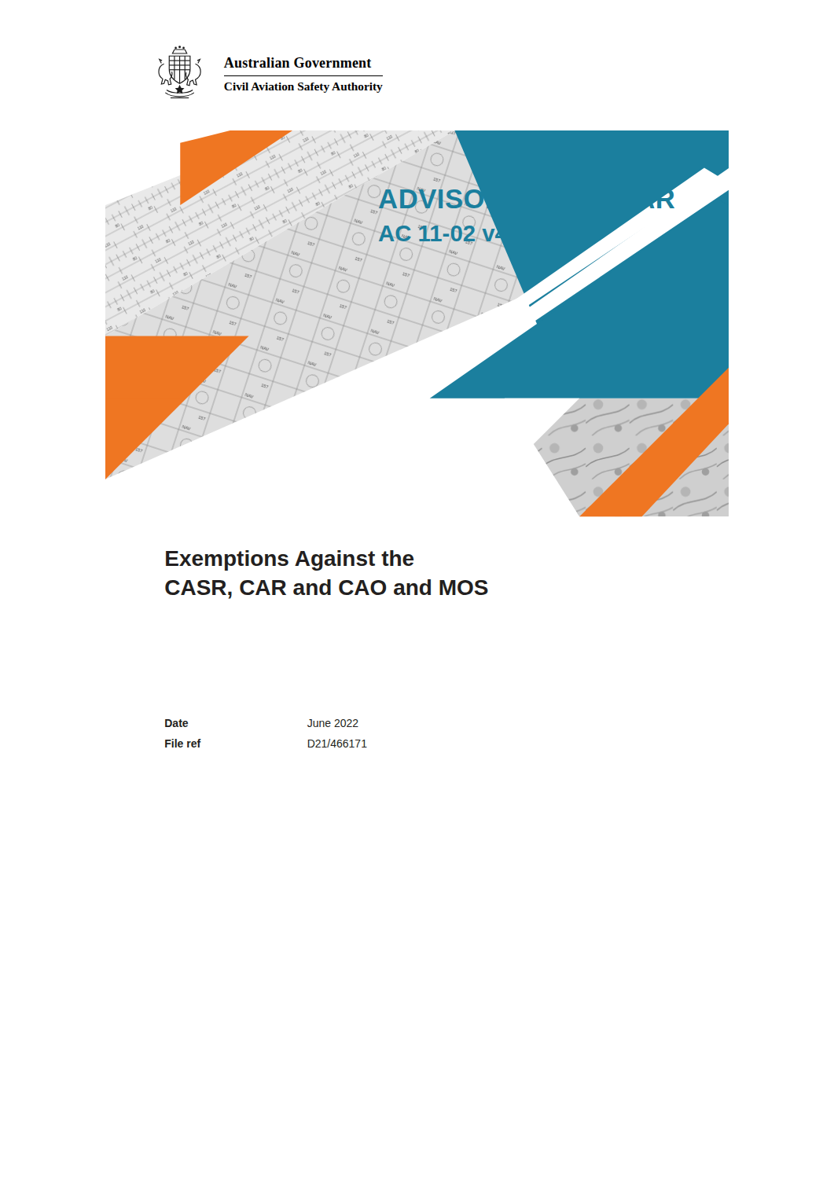Australian Government
Civil Aviation Safety Authority
80 110 NAV 157
ADVISORY CIRCULAR
AC 11-02 v4.0
Exemptions Against the
CASR, CAR and CAO and MOS
| Date | June 2022 |
| File ref | D21/466171 |